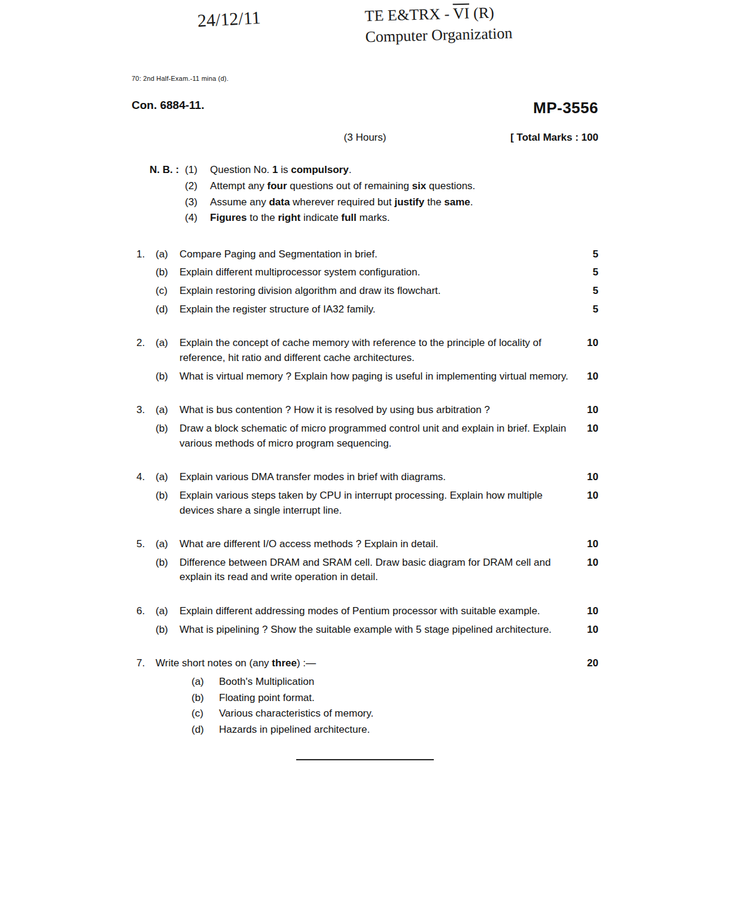24/12/11
TE E&TRX - VI (R)
Computer Organization
70: 2nd Half-Exam.-11 mina (d).
Con. 6884-11.
MP-3556
(3 Hours)
[ Total Marks : 100
N. B. :
(1) Question No. 1 is compulsory.
(2) Attempt any four questions out of remaining six questions.
(3) Assume any data wherever required but justify the same.
(4) Figures to the right indicate full marks.
1.
(a)
Compare Paging and Segmentation in brief.
5
(b)
Explain different multiprocessor system configuration.
5
(c)
Explain restoring division algorithm and draw its flowchart.
5
(d)
Explain the register structure of IA32 family.
5
2.
(a)
Explain the concept of cache memory with reference to the principle of locality of reference, hit ratio and different cache architectures.
10
(b)
What is virtual memory ? Explain how paging is useful in implementing virtual memory.
10
3.
(a)
What is bus contention ? How it is resolved by using bus arbitration ?
10
(b)
Draw a block schematic of micro programmed control unit and explain in brief. Explain various methods of micro program sequencing.
10
4.
(a)
Explain various DMA transfer modes in brief with diagrams.
10
(b)
Explain various steps taken by CPU in interrupt processing. Explain how multiple devices share a single interrupt line.
10
5.
(a)
What are different I/O access methods ? Explain in detail.
10
(b)
Difference between DRAM and SRAM cell. Draw basic diagram for DRAM cell and explain its read and write operation in detail.
10
6.
(a)
Explain different addressing modes of Pentium processor with suitable example.
10
(b)
What is pipelining ? Show the suitable example with 5 stage pipelined architecture.
10
7.
Write short notes on (any three) :—
20
(a) Booth's Multiplication
(b) Floating point format.
(c) Various characteristics of memory.
(d) Hazards in pipelined architecture.